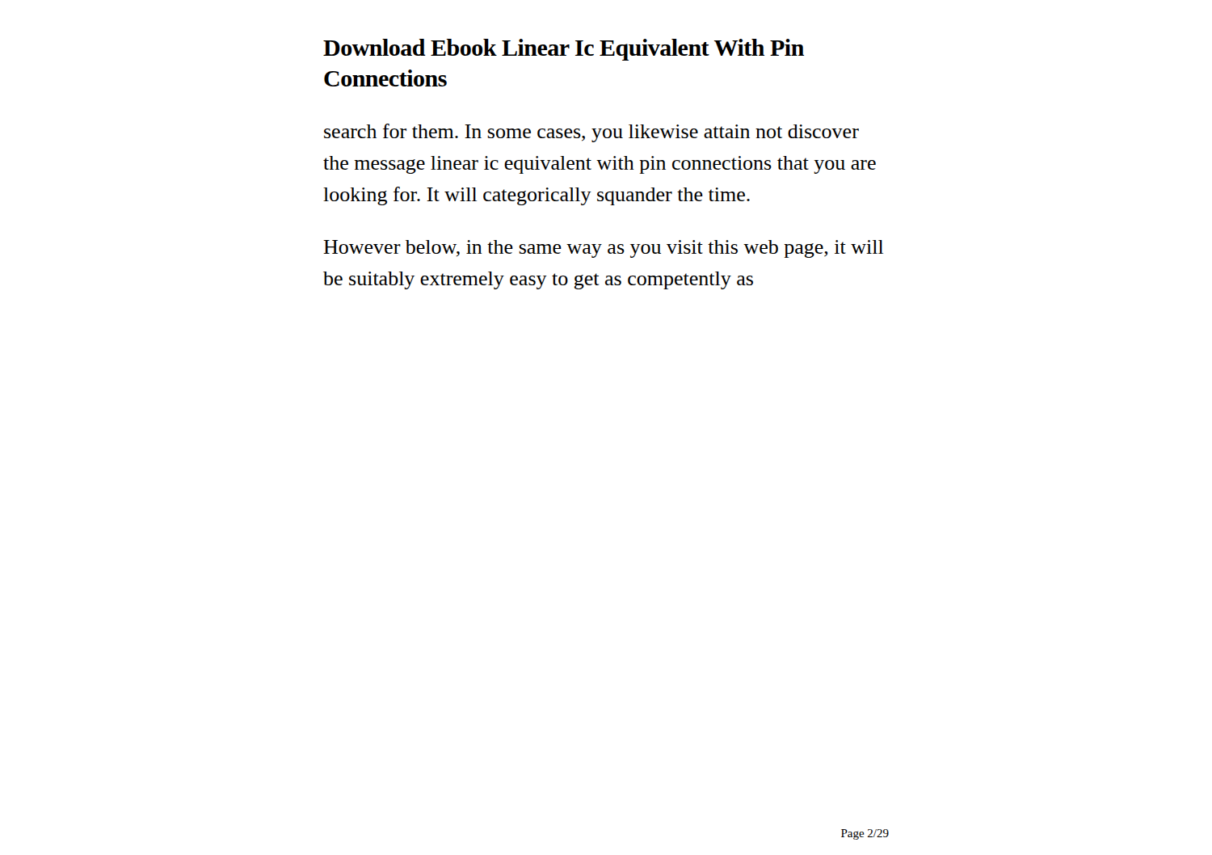Download Ebook Linear Ic Equivalent With Pin Connections
search for them. In some cases, you likewise attain not discover the message linear ic equivalent with pin connections that you are looking for. It will categorically squander the time.
However below, in the same way as you visit this web page, it will be suitably extremely easy to get as competently as
Page 2/29